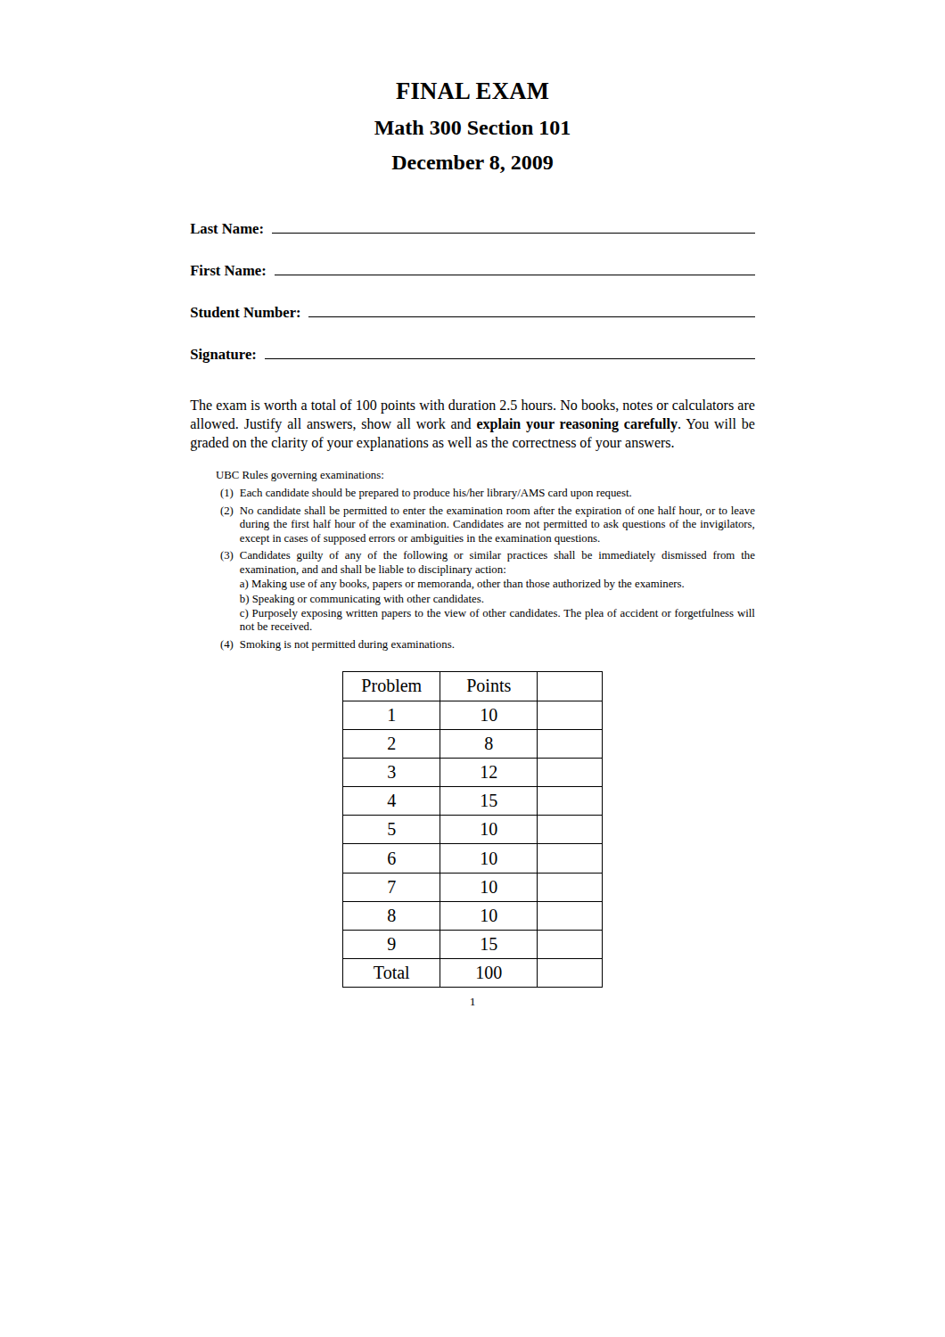FINAL EXAM
Math 300 Section 101
December 8, 2009
Last Name:
First Name:
Student Number:
Signature:
The exam is worth a total of 100 points with duration 2.5 hours. No books, notes or calculators are allowed. Justify all answers, show all work and explain your reasoning carefully. You will be graded on the clarity of your explanations as well as the correctness of your answers.
UBC Rules governing examinations:
(1) Each candidate should be prepared to produce his/her library/AMS card upon request.
(2) No candidate shall be permitted to enter the examination room after the expiration of one half hour, or to leave during the first half hour of the examination. Candidates are not permitted to ask questions of the invigilators, except in cases of supposed errors or ambiguities in the examination questions.
(3) Candidates guilty of any of the following or similar practices shall be immediately dismissed from the examination, and and shall be liable to disciplinary action: a) Making use of any books, papers or memoranda, other than those authorized by the examiners. b) Speaking or communicating with other candidates. c) Purposely exposing written papers to the view of other candidates. The plea of accident or forgetfulness will not be received.
(4) Smoking is not permitted during examinations.
| Problem | Points | |
| 1 | 10 | |
| 2 | 8 | |
| 3 | 12 | |
| 4 | 15 | |
| 5 | 10 | |
| 6 | 10 | |
| 7 | 10 | |
| 8 | 10 | |
| 9 | 15 | |
| Total | 100 | |
1